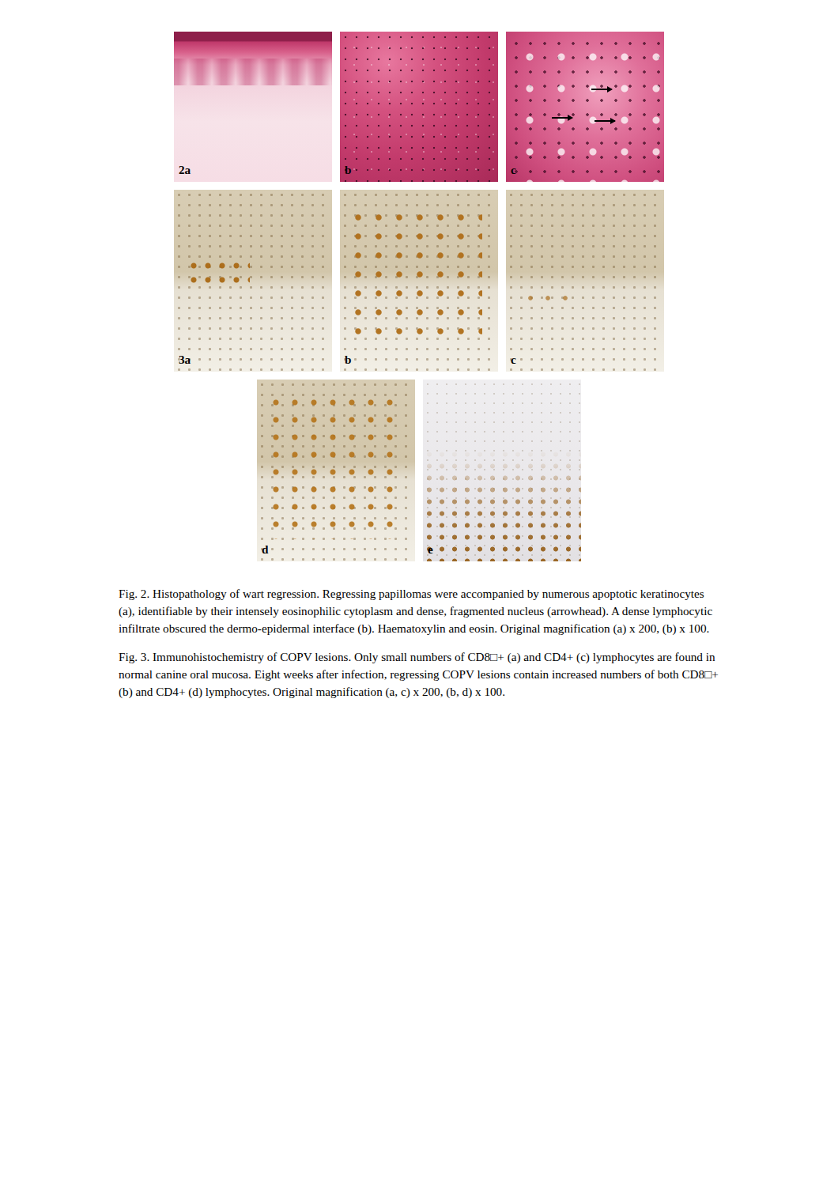2a
b
c
3a
b
c
d
e
Fig. 2. Histopathology of wart regression. Regressing papillomas were accompanied by numerous apoptotic keratinocytes (a), identifiable by their intensely eosinophilic cytoplasm and dense, fragmented nucleus (arrowhead). A dense lymphocytic infiltrate obscured the dermo-epidermal interface (b). Haematoxylin and eosin. Original magnification (a) x 200, (b) x 100.
Fig. 3. Immunohistochemistry of COPV lesions. Only small numbers of CD8□+ (a) and CD4+ (c) lymphocytes are found in normal canine oral mucosa. Eight weeks after infection, regressing COPV lesions contain increased numbers of both CD8□+ (b) and CD4+ (d) lymphocytes. Original magnification (a, c) x 200, (b, d) x 100.